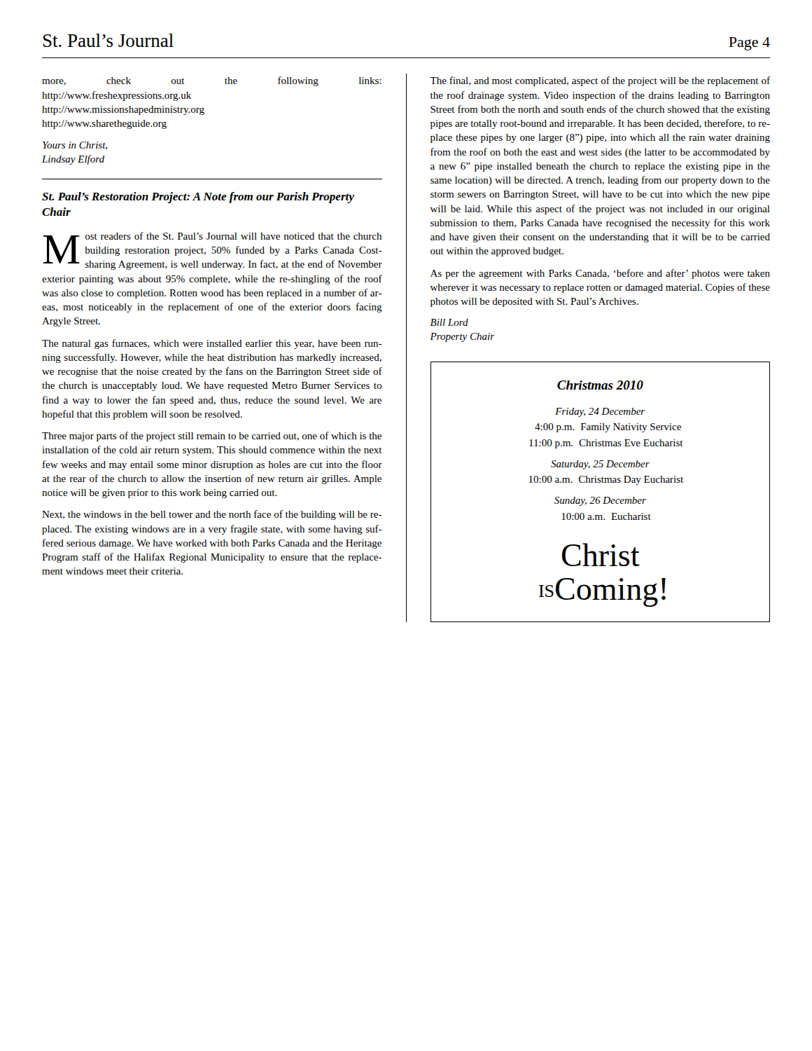St. Paul’s Journal
Page 4
more, check out the following links:
http://www.freshexpressions.org.uk http://www.missionshapedministry.org http://www.sharetheguide.org
Yours in Christ,
Lindsay Elford
St. Paul’s Restoration Project: A Note from our Parish Property Chair
Most readers of the St. Paul’s Journal will have noticed that the church building restoration project, 50% funded by a Parks Canada Cost-sharing Agreement, is well underway. In fact, at the end of November exterior painting was about 95% complete, while the re-shingling of the roof was also close to completion. Rotten wood has been replaced in a number of areas, most noticeably in the replacement of one of the exterior doors facing Argyle Street.
The natural gas furnaces, which were installed earlier this year, have been running successfully. However, while the heat distribution has markedly increased, we recognise that the noise created by the fans on the Barrington Street side of the church is unacceptably loud. We have requested Metro Burner Services to find a way to lower the fan speed and, thus, reduce the sound level. We are hopeful that this problem will soon be resolved.
Three major parts of the project still remain to be carried out, one of which is the installation of the cold air return system. This should commence within the next few weeks and may entail some minor disruption as holes are cut into the floor at the rear of the church to allow the insertion of new return air grilles. Ample notice will be given prior to this work being carried out.
Next, the windows in the bell tower and the north face of the building will be replaced. The existing windows are in a very fragile state, with some having suffered serious damage. We have worked with both Parks Canada and the Heritage Program staff of the Halifax Regional Municipality to ensure that the replacement windows meet their criteria.
The final, and most complicated, aspect of the project will be the replacement of the roof drainage system. Video inspection of the drains leading to Barrington Street from both the north and south ends of the church showed that the existing pipes are totally root-bound and irreparable. It has been decided, therefore, to replace these pipes by one larger (8”) pipe, into which all the rain water draining from the roof on both the east and west sides (the latter to be accommodated by a new 6” pipe installed beneath the church to replace the existing pipe in the same location) will be directed. A trench, leading from our property down to the storm sewers on Barrington Street, will have to be cut into which the new pipe will be laid. While this aspect of the project was not included in our original submission to them, Parks Canada have recognised the necessity for this work and have given their consent on the understanding that it will be to be carried out within the approved budget.
As per the agreement with Parks Canada, ‘before and after’ photos were taken wherever it was necessary to replace rotten or damaged material. Copies of these photos will be deposited with St. Paul’s Archives.
Bill Lord
Property Chair
Christmas 2010
Friday, 24 December
4:00 p.m. Family Nativity Service
11:00 p.m. Christmas Eve Eucharist
Saturday, 25 December
10:00 a.m. Christmas Day Eucharist
Sunday, 26 December
10:00 a.m. Eucharist
Christ ISComing!